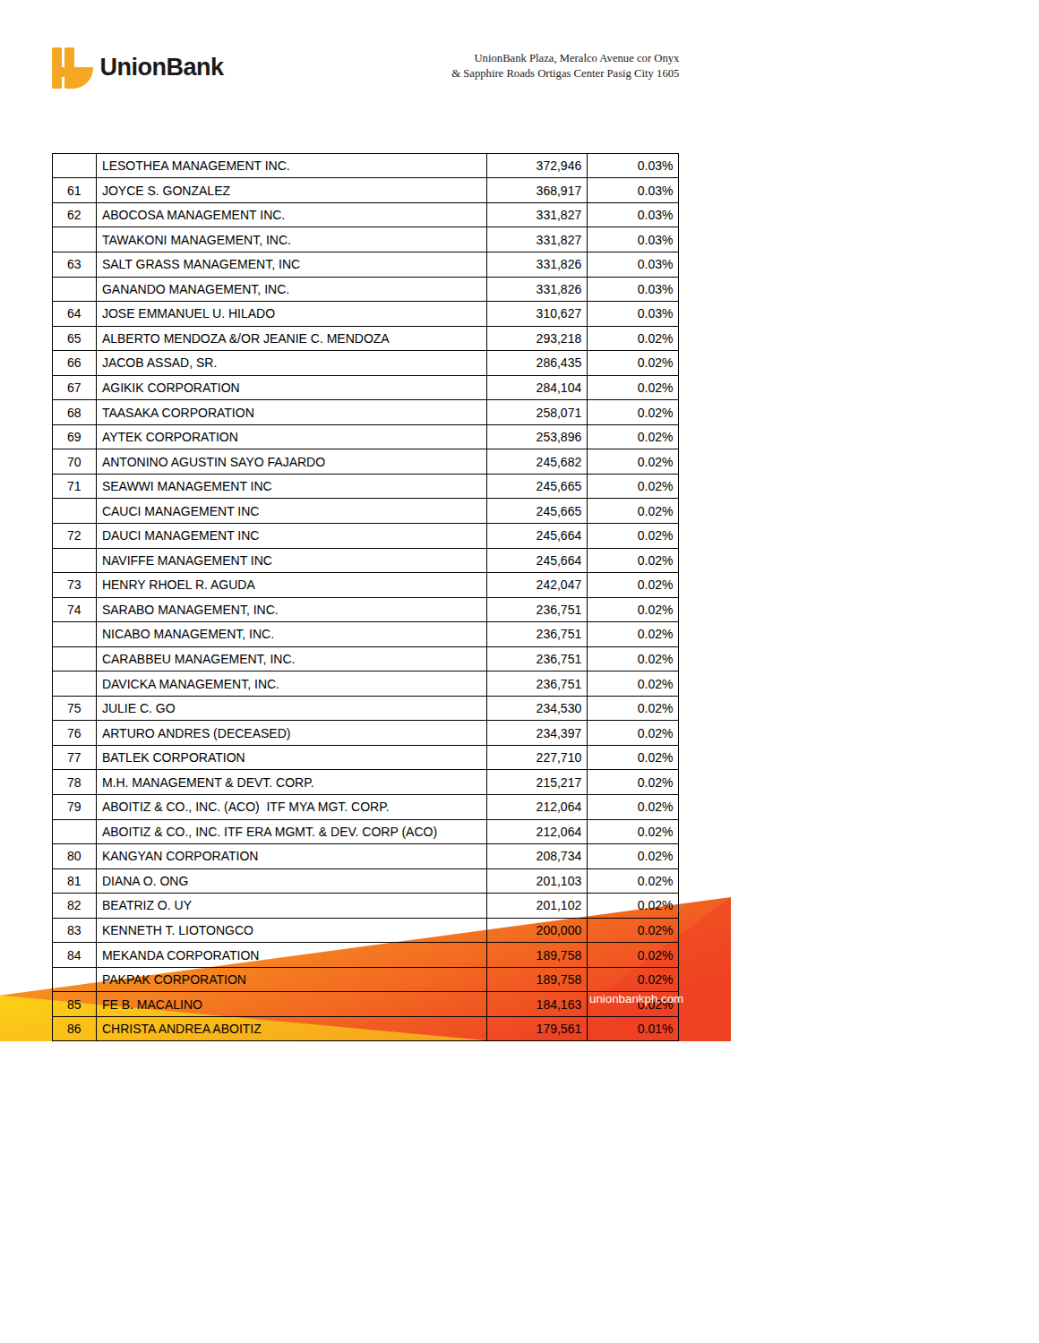UnionBank
UnionBank Plaza, Meralco Avenue cor Onyx
& Sapphire Roads Ortigas Center Pasig City 1605
| | LESOTHEA MANAGEMENT INC. | 372,946 | 0.03% |
| 61 | JOYCE S. GONZALEZ | 368,917 | 0.03% |
| 62 | ABOCOSA MANAGEMENT INC. | 331,827 | 0.03% |
| | TAWAKONI MANAGEMENT, INC. | 331,827 | 0.03% |
| 63 | SALT GRASS MANAGEMENT, INC | 331,826 | 0.03% |
| | GANANDO MANAGEMENT, INC. | 331,826 | 0.03% |
| 64 | JOSE EMMANUEL U. HILADO | 310,627 | 0.03% |
| 65 | ALBERTO MENDOZA &/OR JEANIE C. MENDOZA | 293,218 | 0.02% |
| 66 | JACOB ASSAD, SR. | 286,435 | 0.02% |
| 67 | AGIKIK CORPORATION | 284,104 | 0.02% |
| 68 | TAASAKA CORPORATION | 258,071 | 0.02% |
| 69 | AYTEK CORPORATION | 253,896 | 0.02% |
| 70 | ANTONINO AGUSTIN SAYO FAJARDO | 245,682 | 0.02% |
| 71 | SEAWWI MANAGEMENT INC | 245,665 | 0.02% |
| | CAUCI MANAGEMENT INC | 245,665 | 0.02% |
| 72 | DAUCI MANAGEMENT INC | 245,664 | 0.02% |
| | NAVIFFE MANAGEMENT INC | 245,664 | 0.02% |
| 73 | HENRY RHOEL R. AGUDA | 242,047 | 0.02% |
| 74 | SARABO MANAGEMENT, INC. | 236,751 | 0.02% |
| | NICABO MANAGEMENT, INC. | 236,751 | 0.02% |
| | CARABBEU MANAGEMENT, INC. | 236,751 | 0.02% |
| | DAVICKA MANAGEMENT, INC. | 236,751 | 0.02% |
| 75 | JULIE C. GO | 234,530 | 0.02% |
| 76 | ARTURO ANDRES (DECEASED) | 234,397 | 0.02% |
| 77 | BATLEK CORPORATION | 227,710 | 0.02% |
| 78 | M.H. MANAGEMENT & DEVT. CORP. | 215,217 | 0.02% |
| 79 | ABOITIZ & CO., INC. (ACO) ITF MYA MGT. CORP. | 212,064 | 0.02% |
| | ABOITIZ & CO., INC. ITF ERA MGMT. & DEV. CORP (ACO) | 212,064 | 0.02% |
| 80 | KANGYAN CORPORATION | 208,734 | 0.02% |
| 81 | DIANA O. ONG | 201,103 | 0.02% |
| 82 | BEATRIZ O. UY | 201,102 | 0.02% |
| 83 | KENNETH T. LIOTONGCO | 200,000 | 0.02% |
| 84 | MEKANDA CORPORATION | 189,758 | 0.02% |
| | PAKPAK CORPORATION | 189,758 | 0.02% |
| 85 | FE B. MACALINO | 184,163 | 0.02% |
| 86 | CHRISTA ANDREA ABOITIZ | 179,561 | 0.01% |
unionbankph.com